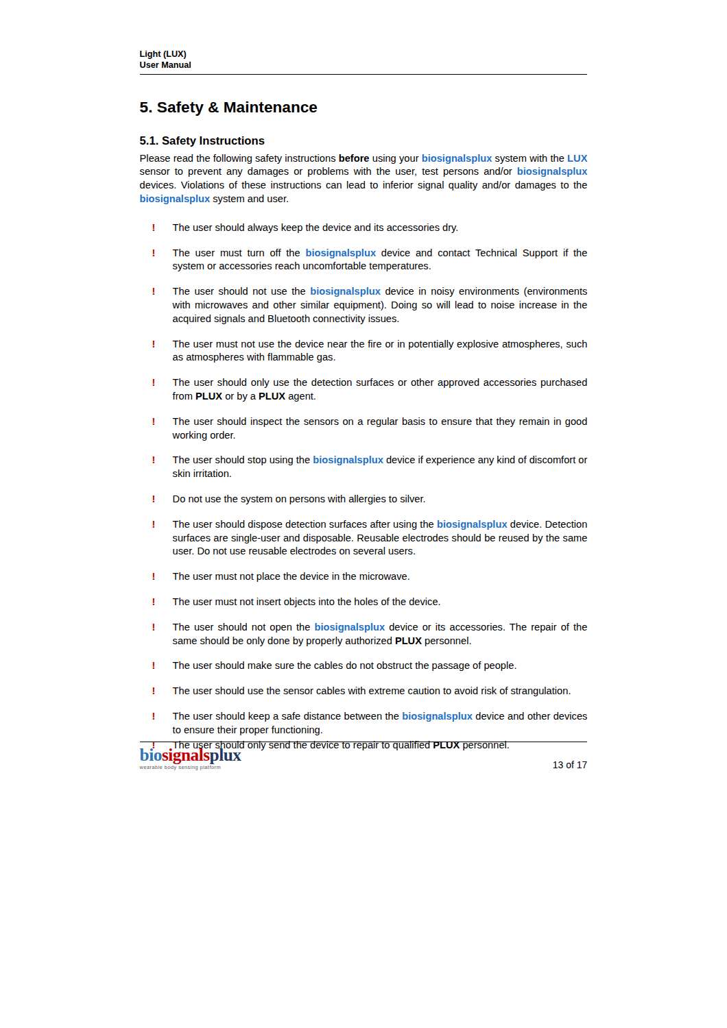Light (LUX)
User Manual
5. Safety & Maintenance
5.1. Safety Instructions
Please read the following safety instructions before using your biosignalsplux system with the LUX sensor to prevent any damages or problems with the user, test persons and/or biosignalsplux devices. Violations of these instructions can lead to inferior signal quality and/or damages to the biosignalsplux system and user.
The user should always keep the device and its accessories dry.
The user must turn off the biosignalsplux device and contact Technical Support if the system or accessories reach uncomfortable temperatures.
The user should not use the biosignalsplux device in noisy environments (environments with microwaves and other similar equipment). Doing so will lead to noise increase in the acquired signals and Bluetooth connectivity issues.
The user must not use the device near the fire or in potentially explosive atmospheres, such as atmospheres with flammable gas.
The user should only use the detection surfaces or other approved accessories purchased from PLUX or by a PLUX agent.
The user should inspect the sensors on a regular basis to ensure that they remain in good working order.
The user should stop using the biosignalsplux device if experience any kind of discomfort or skin irritation.
Do not use the system on persons with allergies to silver.
The user should dispose detection surfaces after using the biosignalsplux device. Detection surfaces are single-user and disposable. Reusable electrodes should be reused by the same user. Do not use reusable electrodes on several users.
The user must not place the device in the microwave.
The user must not insert objects into the holes of the device.
The user should not open the biosignalsplux device or its accessories. The repair of the same should be only done by properly authorized PLUX personnel.
The user should make sure the cables do not obstruct the passage of people.
The user should use the sensor cables with extreme caution to avoid risk of strangulation.
The user should keep a safe distance between the biosignalsplux device and other devices to ensure their proper functioning.
The user should only send the device to repair to qualified PLUX personnel.
bio signals plux
wearable body sensing platform
13 of 17